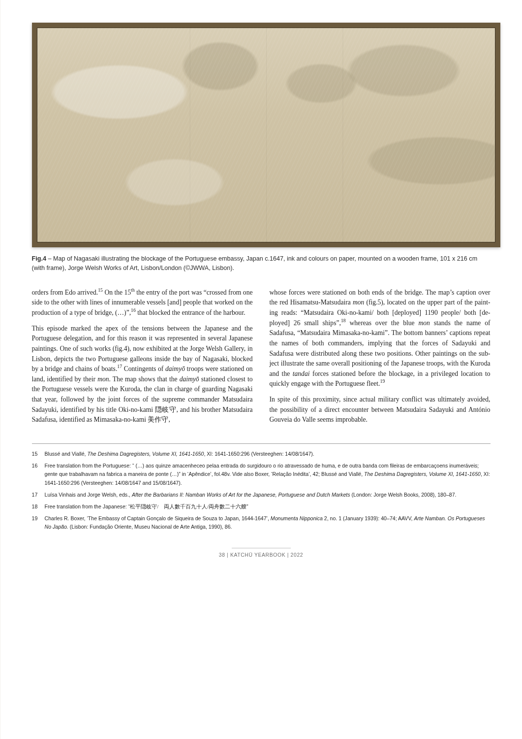Fig.4 – Map of Nagasaki illustrating the blockage of the Portuguese embassy, Japan c.1647, ink and colours on paper, mounted on a wooden frame, 101 x 216 cm (with frame), Jorge Welsh Works of Art, Lisbon/London (©JWWA, Lisbon).
orders from Edo arrived.15 On the 15th the entry of the port was “crossed from one side to the other with lines of innumerable vessels [and] people that worked on the production of a type of bridge, (…)”,16 that blocked the entrance of the harbour.
This episode marked the apex of the tensions between the Japanese and the Portuguese delegation, and for this reason it was represented in several Japanese paintings. One of such works (fig.4), now exhibited at the Jorge Welsh Gallery, in Lisbon, depicts the two Portuguese galleons inside the bay of Nagasaki, blocked by a bridge and chains of boats.17 Contingents of daimyō troops were stationed on land, identified by their mon. The map shows that the daimyō stationed closest to the Portuguese vessels were the Kuroda, the clan in charge of guarding Nagasaki that year, followed by the joint forces of the supreme commander Matsudaira Sadayuki, identified by his title Oki-no-kami 隠岐守, and his brother Matsudaira Sadafusa, identified as Mimasaka-no-kami 美作守,
whose forces were stationed on both ends of the bridge. The map’s caption over the red Hisamatsu-Matsudaira mon (fig.5), located on the upper part of the painting reads: “Matsudaira Oki-no-kami/ both [deployed] 1190 people/ both [deployed] 26 small ships”,18 whereas over the blue mon stands the name of Sadafusa, “Matsudaira Mimasaka-no-kami”. The bottom banners’ captions repeat the names of both commanders, implying that the forces of Sadayuki and Sadafusa were distributed along these two positions. Other paintings on the subject illustrate the same overall positioning of the Japanese troops, with the Kuroda and the tandai forces stationed before the blockage, in a privileged location to quickly engage with the Portuguese fleet.19
In spite of this proximity, since actual military conflict was ultimately avoided, the possibility of a direct encounter between Matsudaira Sadayuki and António Gouveia do Valle seems improbable.
Blussé and Viallé, The Deshima Dagregisters, Volume XI, 1641-1650, XI: 1641-1650:296 (Versteeghen: 14/08/1647).
Free translation from the Portuguese: “ (…) aos quinze amacenheceo pelaa entrada do surgidouro o rio atravessado de huma, e de outra banda com fileiras de embarcaçoens inumeráveis; gente que trabalhavam na fabrica a maneira de ponte (…)” in ‘Apêndice’, fol.48v. Vide also Boxer, ‘Relação Inédita’, 42; Blussé and Viallé, The Deshima Dagregisters, Volume XI, 1641-1650, XI: 1641-1650:296 (Versteeghen: 14/08/1647 and 15/08/1647).
Luísa Vinhais and Jorge Welsh, eds., After the Barbarians II: Namban Works of Art for the Japanese, Portuguese and Dutch Markets (London: Jorge Welsh Books, 2008), 180–87.
Free translation from the Japanese: “松平隠岐守/　両人數千百九十人/両舟數二十六艘”
Charles R. Boxer, ‘The Embassy of Captain Gonçalo de Siqueira de Souza to Japan, 1644-1647’, Monumenta Nipponica 2, no. 1 (January 1939): 40–74; AAVV, Arte Namban. Os Portugueses No Japão. (Lisbon: Fundação Oriente, Museu Nacional de Arte Antiga, 1990), 86.
38 | KATCHŪ YEARBOOK | 2022